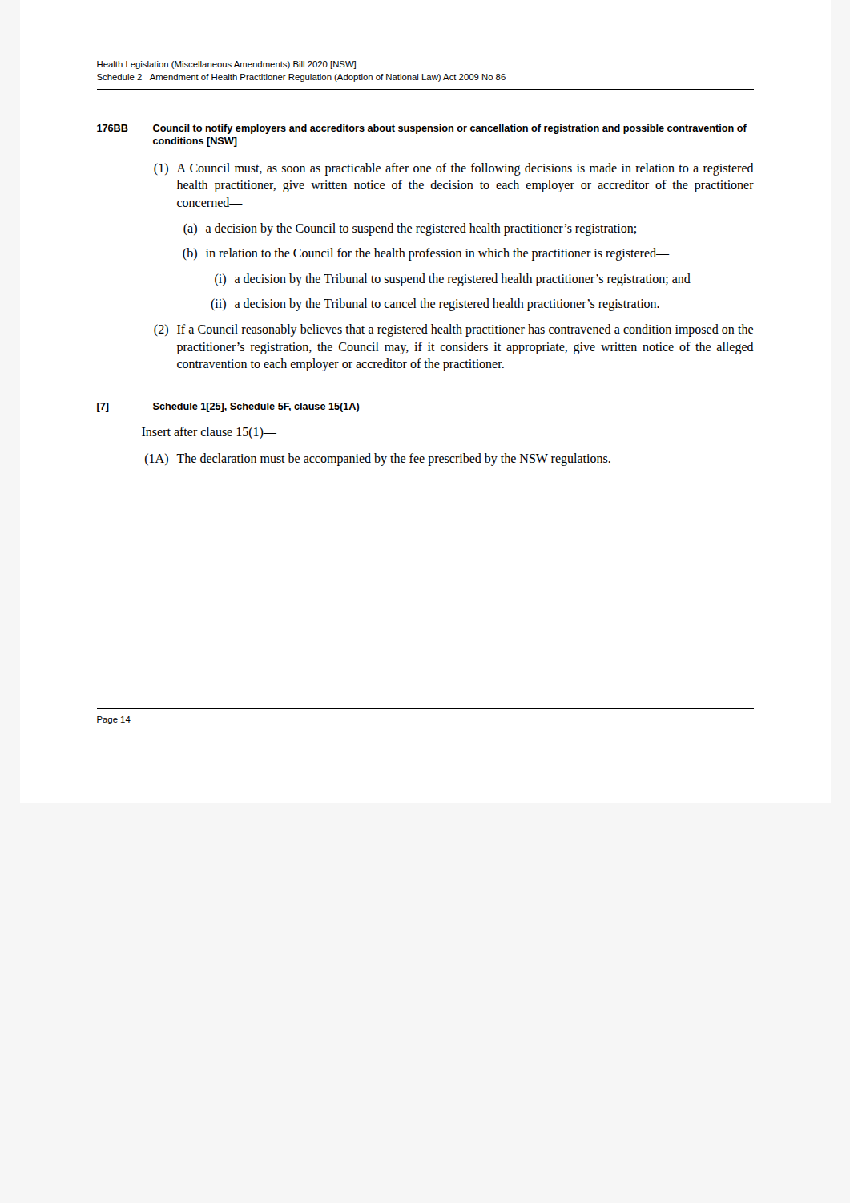Health Legislation (Miscellaneous Amendments) Bill 2020 [NSW]
Schedule 2 Amendment of Health Practitioner Regulation (Adoption of National Law) Act 2009 No 86
176BB Council to notify employers and accreditors about suspension or cancellation of registration and possible contravention of conditions [NSW]
(1) A Council must, as soon as practicable after one of the following decisions is made in relation to a registered health practitioner, give written notice of the decision to each employer or accreditor of the practitioner concerned—
(a) a decision by the Council to suspend the registered health practitioner’s registration;
(b) in relation to the Council for the health profession in which the practitioner is registered—
(i) a decision by the Tribunal to suspend the registered health practitioner’s registration; and
(ii) a decision by the Tribunal to cancel the registered health practitioner’s registration.
(2) If a Council reasonably believes that a registered health practitioner has contravened a condition imposed on the practitioner’s registration, the Council may, if it considers it appropriate, give written notice of the alleged contravention to each employer or accreditor of the practitioner.
[7] Schedule 1[25], Schedule 5F, clause 15(1A)
Insert after clause 15(1)—
(1A) The declaration must be accompanied by the fee prescribed by the NSW regulations.
Page 14